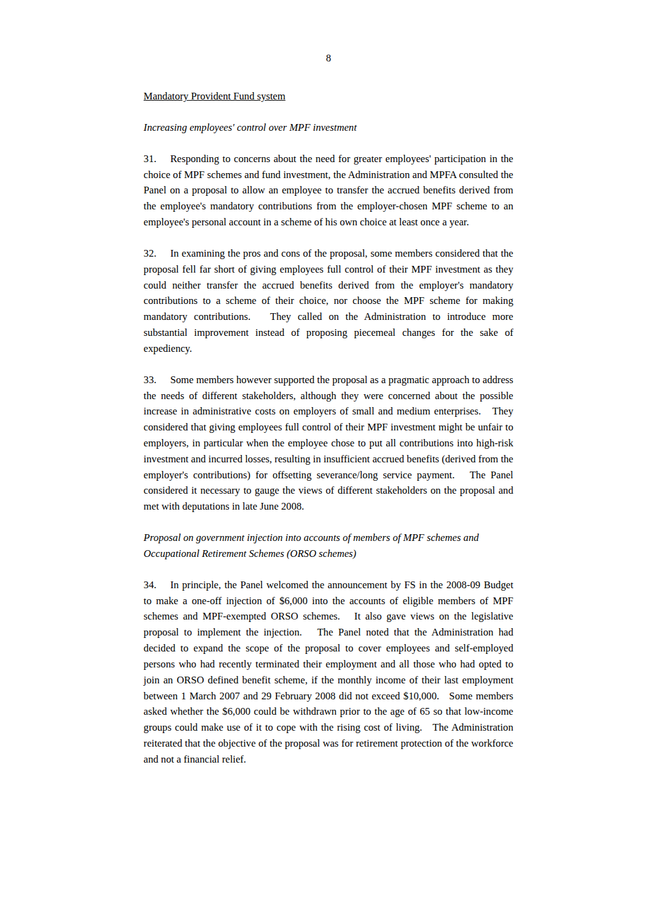8
Mandatory Provident Fund system
Increasing employees' control over MPF investment
31. Responding to concerns about the need for greater employees' participation in the choice of MPF schemes and fund investment, the Administration and MPFA consulted the Panel on a proposal to allow an employee to transfer the accrued benefits derived from the employee's mandatory contributions from the employer-chosen MPF scheme to an employee's personal account in a scheme of his own choice at least once a year.
32. In examining the pros and cons of the proposal, some members considered that the proposal fell far short of giving employees full control of their MPF investment as they could neither transfer the accrued benefits derived from the employer's mandatory contributions to a scheme of their choice, nor choose the MPF scheme for making mandatory contributions. They called on the Administration to introduce more substantial improvement instead of proposing piecemeal changes for the sake of expediency.
33. Some members however supported the proposal as a pragmatic approach to address the needs of different stakeholders, although they were concerned about the possible increase in administrative costs on employers of small and medium enterprises. They considered that giving employees full control of their MPF investment might be unfair to employers, in particular when the employee chose to put all contributions into high-risk investment and incurred losses, resulting in insufficient accrued benefits (derived from the employer's contributions) for offsetting severance/long service payment. The Panel considered it necessary to gauge the views of different stakeholders on the proposal and met with deputations in late June 2008.
Proposal on government injection into accounts of members of MPF schemes and Occupational Retirement Schemes (ORSO schemes)
34. In principle, the Panel welcomed the announcement by FS in the 2008-09 Budget to make a one-off injection of $6,000 into the accounts of eligible members of MPF schemes and MPF-exempted ORSO schemes. It also gave views on the legislative proposal to implement the injection. The Panel noted that the Administration had decided to expand the scope of the proposal to cover employees and self-employed persons who had recently terminated their employment and all those who had opted to join an ORSO defined benefit scheme, if the monthly income of their last employment between 1 March 2007 and 29 February 2008 did not exceed $10,000. Some members asked whether the $6,000 could be withdrawn prior to the age of 65 so that low-income groups could make use of it to cope with the rising cost of living. The Administration reiterated that the objective of the proposal was for retirement protection of the workforce and not a financial relief.